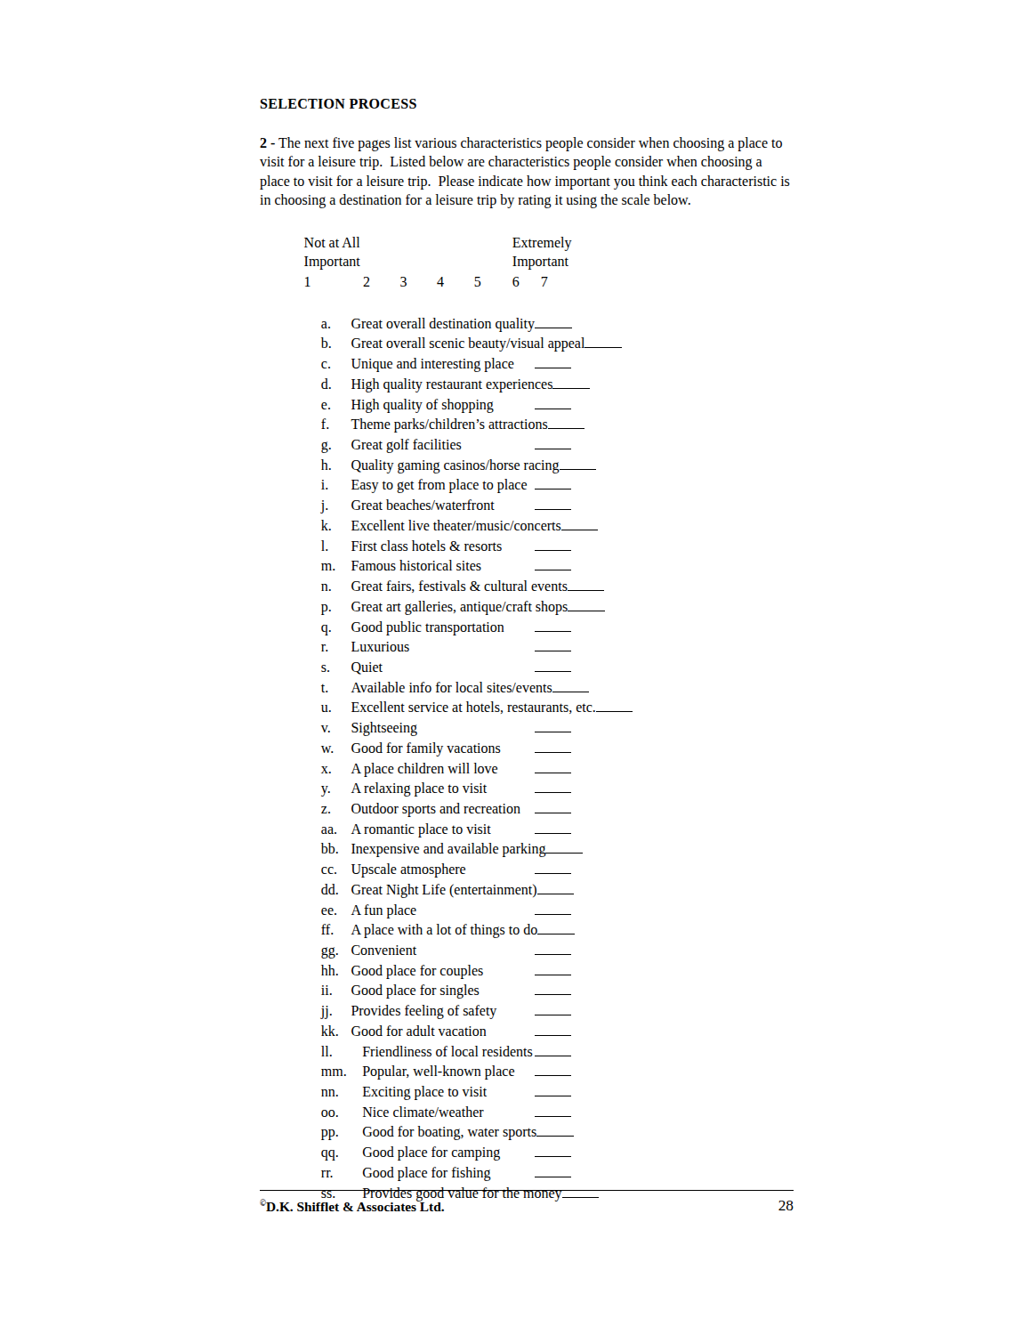SELECTION PROCESS
2 - The next five pages list various characteristics people consider when choosing a place to visit for a leisure trip. Listed below are characteristics people consider when choosing a place to visit for a leisure trip. Please indicate how important you think each characteristic is in choosing a destination for a leisure trip by rating it using the scale below.
| Not at All | | | | | Extremely |
| Important | | | | | Important |
| 1 | 2 | 3 | 4 | 5 | 6 7 |
a. Great overall destination quality
b. Great overall scenic beauty/visual appeal
c. Unique and interesting place
d. High quality restaurant experiences
e. High quality of shopping
f. Theme parks/children’s attractions
g. Great golf facilities
h. Quality gaming casinos/horse racing
i. Easy to get from place to place
j. Great beaches/waterfront
k. Excellent live theater/music/concerts
l. First class hotels & resorts
m. Famous historical sites
n. Great fairs, festivals & cultural events
p. Great art galleries, antique/craft shops
q. Good public transportation
r. Luxurious
s. Quiet
t. Available info for local sites/events
u. Excellent service at hotels, restaurants, etc.
v. Sightseeing
w. Good for family vacations
x. A place children will love
y. A relaxing place to visit
z. Outdoor sports and recreation
aa. A romantic place to visit
bb. Inexpensive and available parking
cc. Upscale atmosphere
dd. Great Night Life (entertainment)
ee. A fun place
ff. A place with a lot of things to do
gg. Convenient
hh. Good place for couples
ii. Good place for singles
jj. Provides feeling of safety
kk. Good for adult vacation
ll. Friendliness of local residents
mm. Popular, well-known place
nn. Exciting place to visit
oo. Nice climate/weather
pp. Good for boating, water sports
qq. Good place for camping
rr. Good place for fishing
ss. Provides good value for the money
©D.K. Shifflet & Associates Ltd.
28